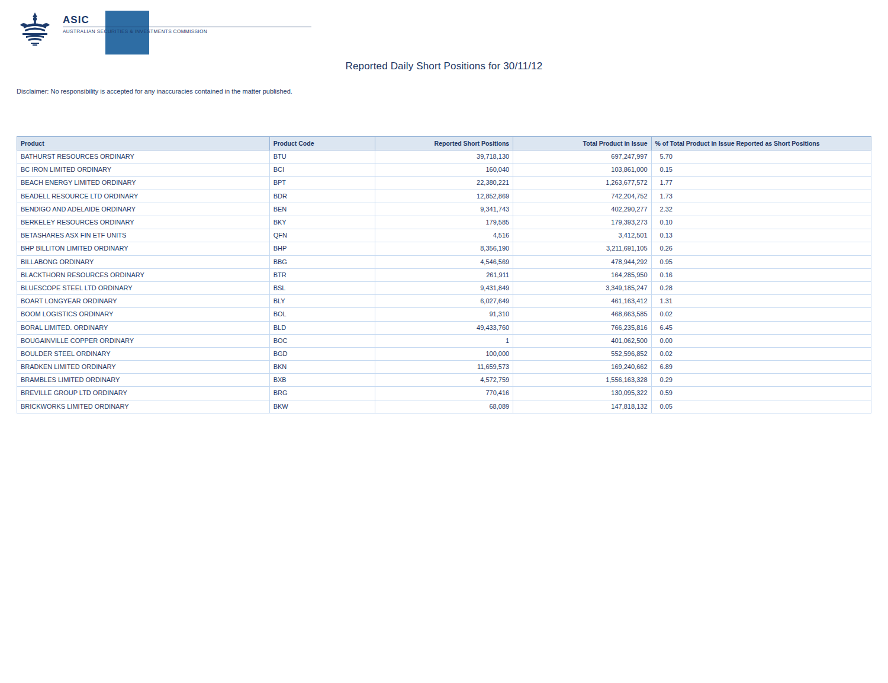ASIC
Australian Securities & Investments Commission
Reported Daily Short Positions for 30/11/12
Disclaimer: No responsibility is accepted for any inaccuracies contained in the matter published.
| Product | Product Code | Reported Short Positions | Total Product in Issue | % of Total Product in Issue Reported as Short Positions |
| --- | --- | --- | --- | --- |
| BATHURST RESOURCES ORDINARY | BTU | 39,718,130 | 697,247,997 | 5.70 |
| BC IRON LIMITED ORDINARY | BCI | 160,040 | 103,861,000 | 0.15 |
| BEACH ENERGY LIMITED ORDINARY | BPT | 22,380,221 | 1,263,677,572 | 1.77 |
| BEADELL RESOURCE LTD ORDINARY | BDR | 12,852,869 | 742,204,752 | 1.73 |
| BENDIGO AND ADELAIDE ORDINARY | BEN | 9,341,743 | 402,290,277 | 2.32 |
| BERKELEY RESOURCES ORDINARY | BKY | 179,585 | 179,393,273 | 0.10 |
| BETASHARES ASX FIN ETF UNITS | QFN | 4,516 | 3,412,501 | 0.13 |
| BHP BILLITON LIMITED ORDINARY | BHP | 8,356,190 | 3,211,691,105 | 0.26 |
| BILLABONG ORDINARY | BBG | 4,546,569 | 478,944,292 | 0.95 |
| BLACKTHORN RESOURCES ORDINARY | BTR | 261,911 | 164,285,950 | 0.16 |
| BLUESCOPE STEEL LTD ORDINARY | BSL | 9,431,849 | 3,349,185,247 | 0.28 |
| BOART LONGYEAR ORDINARY | BLY | 6,027,649 | 461,163,412 | 1.31 |
| BOOM LOGISTICS ORDINARY | BOL | 91,310 | 468,663,585 | 0.02 |
| BORAL LIMITED. ORDINARY | BLD | 49,433,760 | 766,235,816 | 6.45 |
| BOUGAINVILLE COPPER ORDINARY | BOC | 1 | 401,062,500 | 0.00 |
| BOULDER STEEL ORDINARY | BGD | 100,000 | 552,596,852 | 0.02 |
| BRADKEN LIMITED ORDINARY | BKN | 11,659,573 | 169,240,662 | 6.89 |
| BRAMBLES LIMITED ORDINARY | BXB | 4,572,759 | 1,556,163,328 | 0.29 |
| BREVILLE GROUP LTD ORDINARY | BRG | 770,416 | 130,095,322 | 0.59 |
| BRICKWORKS LIMITED ORDINARY | BKW | 68,089 | 147,818,132 | 0.05 |
06/12/2012 9:00:19 AM 4